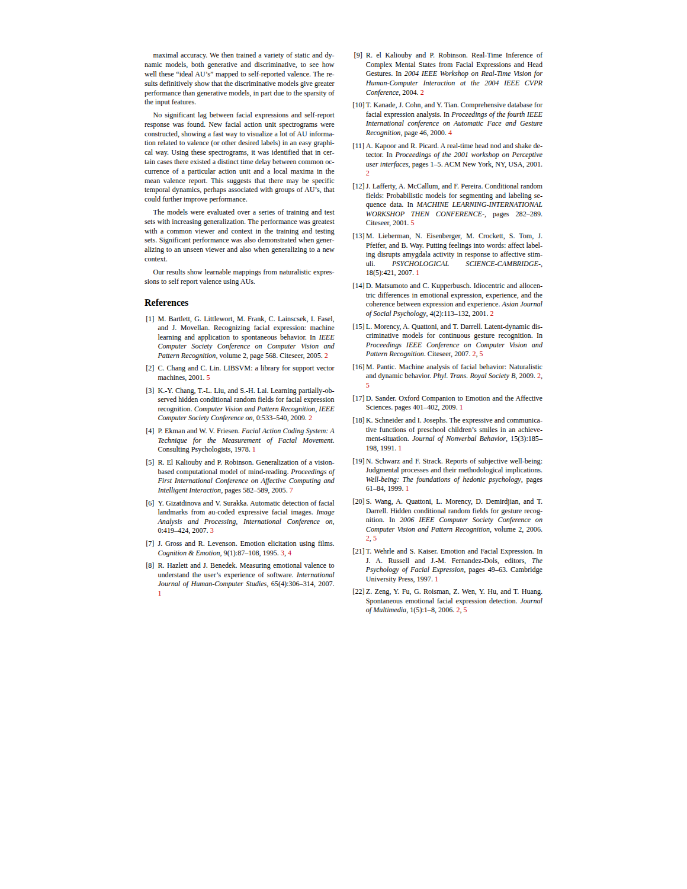maximal accuracy. We then trained a variety of static and dynamic models, both generative and discriminative, to see how well these “ideal AU’s” mapped to self-reported valence. The results definitively show that the discriminative models give greater performance than generative models, in part due to the sparsity of the input features.
No significant lag between facial expressions and self-report response was found. New facial action unit spectrograms were constructed, showing a fast way to visualize a lot of AU information related to valence (or other desired labels) in an easy graphical way. Using these spectrograms, it was identified that in certain cases there existed a distinct time delay between common occurrence of a particular action unit and a local maxima in the mean valence report. This suggests that there may be specific temporal dynamics, perhaps associated with groups of AU’s, that could further improve performance.
The models were evaluated over a series of training and test sets with increasing generalization. The performance was greatest with a common viewer and context in the training and testing sets. Significant performance was also demonstrated when generalizing to an unseen viewer and also when generalizing to a new context.
Our results show learnable mappings from naturalistic expressions to self report valence using AUs.
References
[1] M. Bartlett, G. Littlewort, M. Frank, C. Lainscsek, I. Fasel, and J. Movellan. Recognizing facial expression: machine learning and application to spontaneous behavior. In IEEE Computer Society Conference on Computer Vision and Pattern Recognition, volume 2, page 568. Citeseer, 2005. 2
[2] C. Chang and C. Lin. LIBSVM: a library for support vector machines, 2001. 5
[3] K.-Y. Chang, T.-L. Liu, and S.-H. Lai. Learning partially-observed hidden conditional random fields for facial expression recognition. Computer Vision and Pattern Recognition, IEEE Computer Society Conference on, 0:533–540, 2009. 2
[4] P. Ekman and W. V. Friesen. Facial Action Coding System: A Technique for the Measurement of Facial Movement. Consulting Psychologists, 1978. 1
[5] R. El Kaliouby and P. Robinson. Generalization of a vision-based computational model of mind-reading. Proceedings of First International Conference on Affective Computing and Intelligent Interaction, pages 582–589, 2005. 7
[6] Y. Gizatdinova and V. Surakka. Automatic detection of facial landmarks from au-coded expressive facial images. Image Analysis and Processing, International Conference on, 0:419–424, 2007. 3
[7] J. Gross and R. Levenson. Emotion elicitation using films. Cognition & Emotion, 9(1):87–108, 1995. 3, 4
[8] R. Hazlett and J. Benedek. Measuring emotional valence to understand the user’s experience of software. International Journal of Human-Computer Studies, 65(4):306–314, 2007. 1
[9] R. el Kaliouby and P. Robinson. Real-Time Inference of Complex Mental States from Facial Expressions and Head Gestures. In 2004 IEEE Workshop on Real-Time Vision for Human-Computer Interaction at the 2004 IEEE CVPR Conference, 2004. 2
[10] T. Kanade, J. Cohn, and Y. Tian. Comprehensive database for facial expression analysis. In Proceedings of the fourth IEEE International conference on Automatic Face and Gesture Recognition, page 46, 2000. 4
[11] A. Kapoor and R. Picard. A real-time head nod and shake detector. In Proceedings of the 2001 workshop on Perceptive user interfaces, pages 1–5. ACM New York, NY, USA, 2001. 2
[12] J. Lafferty, A. McCallum, and F. Pereira. Conditional random fields: Probabilistic models for segmenting and labeling sequence data. In MACHINE LEARNING-INTERNATIONAL WORKSHOP THEN CONFERENCE-, pages 282–289. Citeseer, 2001. 5
[13] M. Lieberman, N. Eisenberger, M. Crockett, S. Tom, J. Pfeifer, and B. Way. Putting feelings into words: affect labeling disrupts amygdala activity in response to affective stimuli. PSYCHOLOGICAL SCIENCE-CAMBRIDGE-, 18(5):421, 2007. 1
[14] D. Matsumoto and C. Kupperbusch. Idiocentric and allocentric differences in emotional expression, experience, and the coherence between expression and experience. Asian Journal of Social Psychology, 4(2):113–132, 2001. 2
[15] L. Morency, A. Quattoni, and T. Darrell. Latent-dynamic discriminative models for continuous gesture recognition. In Proceedings IEEE Conference on Computer Vision and Pattern Recognition. Citeseer, 2007. 2, 5
[16] M. Pantic. Machine analysis of facial behavior: Naturalistic and dynamic behavior. Phyl. Trans. Royal Society B, 2009. 2, 5
[17] D. Sander. Oxford Companion to Emotion and the Affective Sciences. pages 401–402, 2009. 1
[18] K. Schneider and I. Josephs. The expressive and communicative functions of preschool children’s smiles in an achievement-situation. Journal of Nonverbal Behavior, 15(3):185–198, 1991. 1
[19] N. Schwarz and F. Strack. Reports of subjective well-being: Judgmental processes and their methodological implications. Well-being: The foundations of hedonic psychology, pages 61–84, 1999. 1
[20] S. Wang, A. Quattoni, L. Morency, D. Demirdjian, and T. Darrell. Hidden conditional random fields for gesture recognition. In 2006 IEEE Computer Society Conference on Computer Vision and Pattern Recognition, volume 2, 2006. 2, 5
[21] T. Wehrle and S. Kaiser. Emotion and Facial Expression. In J. A. Russell and J.-M. Fernandez-Dols, editors, The Psychology of Facial Expression, pages 49–63. Cambridge University Press, 1997. 1
[22] Z. Zeng, Y. Fu, G. Roisman, Z. Wen, Y. Hu, and T. Huang. Spontaneous emotional facial expression detection. Journal of Multimedia, 1(5):1–8, 2006. 2, 5